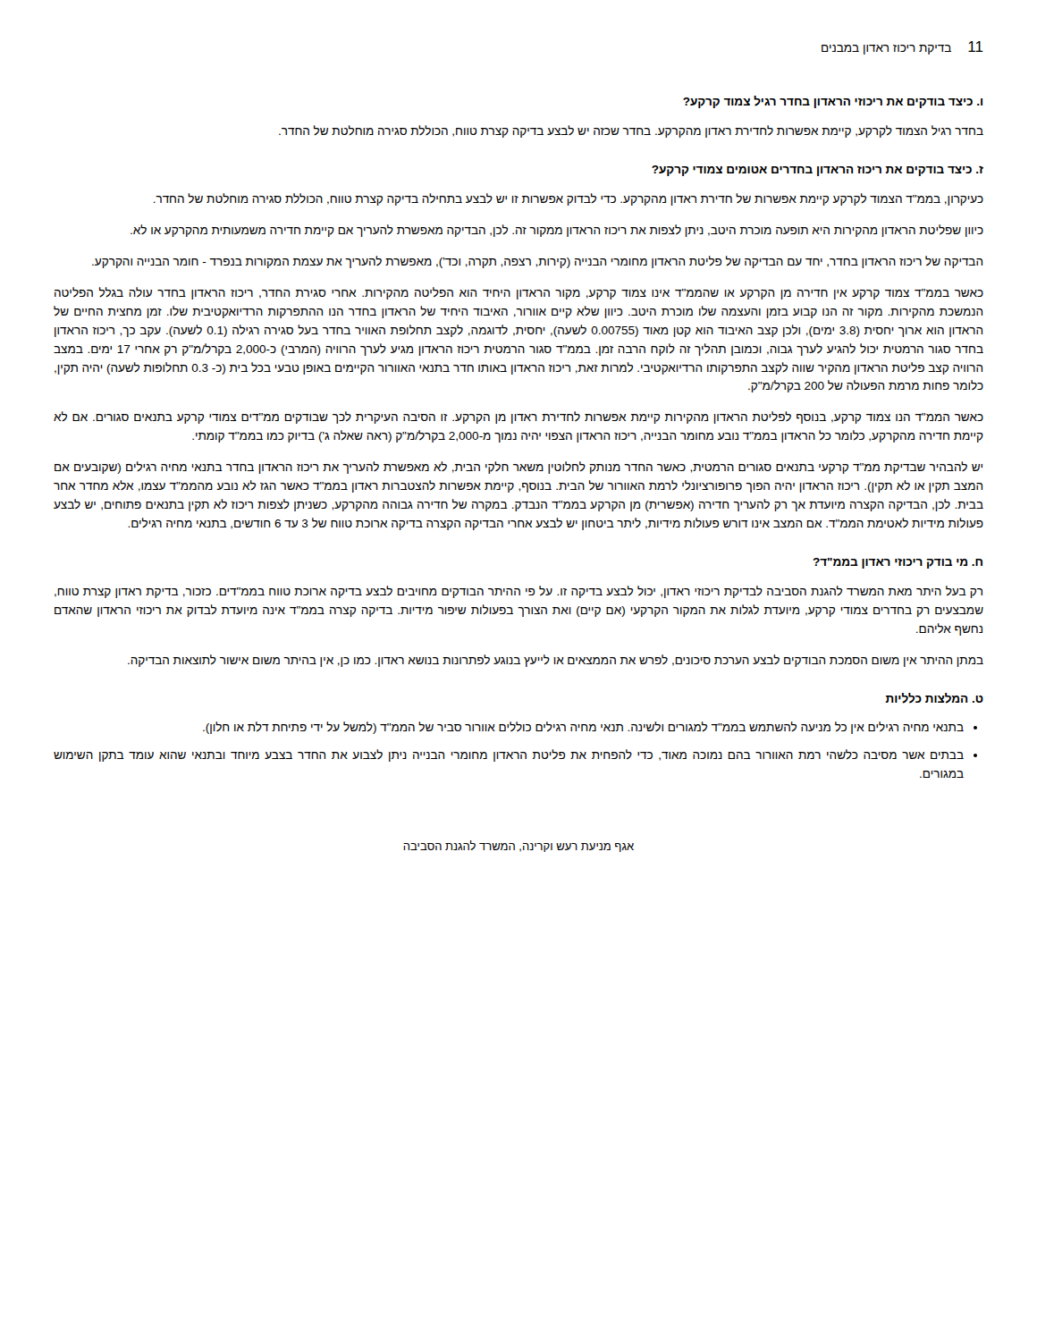11 בדיקת ריכוז ראדון במבנים
ו. כיצד בודקים את ריכוזי הראדון בחדר רגיל צמוד קרקע?
בחדר רגיל הצמוד לקרקע, קיימת אפשרות לחדירת ראדון מהקרקע. בחדר שכזה יש לבצע בדיקה קצרת טווח, הכוללת סגירה מוחלטת של החדר.
ז. כיצד בודקים את ריכוז הראדון בחדרים אטומים צמודי קרקע?
כעיקרון, בממ"ד הצמוד לקרקע קיימת אפשרות של חדירת ראדון מהקרקע. כדי לבדוק אפשרות זו יש לבצע בתחילה בדיקה קצרת טווח, הכוללת סגירה מוחלטת של החדר.
כיוון שפליטת הראדון מהקירות היא תופעה מוכרת היטב, ניתן לצפות את ריכוז הראדון ממקור זה. לכן, הבדיקה מאפשרת להעריך אם קיימת חדירה משמעותית מהקרקע או לא.
הבדיקה של ריכוז הראדון בחדר, יחד עם הבדיקה של פליטת הראדון מחומרי הבנייה (קירות, רצפה, תקרה, וכד'), מאפשרת להעריך את עצמת המקורות בנפרד - חומר הבנייה והקרקע.
כאשר בממ"ד צמוד קרקע אין חדירה מן הקרקע או שהממ"ד אינו צמוד קרקע, מקור הראדון היחיד הוא הפליטה מהקירות. אחרי סגירת החדר, ריכוז הראדון בחדר עולה בגלל הפליטה הנמשכת מהקירות. מקור זה הנו קבוע בזמן והעצמה שלו מוכרת היטב. כיוון שלא קיים אוורור, האיבוד היחיד של הראדון בחדר הנו ההתפרקות הרדיואקטיבית שלו. זמן מחצית החיים של הראדון הוא ארוך יחסית (3.8 ימים), ולכן קצב האיבוד הוא קטן מאוד (0.00755 לשעה), יחסית, לדוגמה, לקצב תחלופת האוויר בחדר בעל סגירה רגילה (0.1 לשעה). עקב כך, ריכוז הראדון בחדר סגור הרמטית יכול להגיע לערך גבוה, וכמובן תהליך זה לוקח הרבה זמן. בממ"ד סגור הרמטית ריכוז הראדון מגיע לערך הרוויה (המרבי) כ-2,000 בקרל/מ"ק רק אחרי 17 ימים. במצב הרוויה קצב פליטת הראדון מהקיר שווה לקצב התפרקותו הרדיואקטיבי. למרות זאת, ריכוז הראדון באותו חדר בתנאי האוורור הקיימים באופן טבעי בכל בית (כ- 0.3 תחלופות לשעה) יהיה תקין, כלומר פחות מרמת הפעולה של 200 בקרל/מ"ק.
כאשר הממ"ד הנו צמוד קרקע, בנוסף לפליטת הראדון מהקירות קיימת אפשרות לחדירת ראדון מן הקרקע. זו הסיבה העיקרית לכך שבודקים ממ"דים צמודי קרקע בתנאים סגורים. אם לא קיימת חדירה מהקרקע, כלומר כל הראדון בממ"ד נובע מחומר הבנייה, ריכוז הראדון הצפוי יהיה נמוך מ-2,000 בקרל/מ"ק (ראה שאלה ג') בדיוק כמו בממ"ד קומתי.
יש להבהיר שבדיקת ממ"ד קרקעי בתנאים סגורים הרמטית, כאשר החדר מנותק לחלוטין משאר חלקי הבית, לא מאפשרת להעריך את ריכוז הראדון בחדר בתנאי מחיה רגילים (שקובעים אם המצב תקין או לא תקין). ריכוז הראדון יהיה הפוך פרופורציונלי לרמת האוורור של הבית. בנוסף, קיימת אפשרות להצטברות ראדון בממ"ד כאשר הגז לא נובע מהממ"ד עצמו, אלא מחדר אחר בבית. לכן, הבדיקה הקצרה מיועדת אך רק להעריך חדירה (אפשרית) מן הקרקע בממ"ד הנבדק. במקרה של חדירה גבוהה מהקרקע, כשניתן לצפות ריכוז לא תקין בתנאים פתוחים, יש לבצע פעולות מידיות לאטימת הממ"ד. אם המצב אינו דורש פעולות מידיות, ליתר ביטחון יש לבצע אחרי הבדיקה הקצרה בדיקה ארוכת טווח של 3 עד 6 חודשים, בתנאי מחיה רגילים.
ח. מי בודק ריכוזי ראדון בממ"ד?
רק בעל היתר מאת המשרד להגנת הסביבה לבדיקת ריכוזי ראדון, יכול לבצע בדיקה זו. על פי ההיתר הבודקים מחויבים לבצע בדיקה ארוכת טווח בממ"דים. כזכור, בדיקת ראדון קצרת טווח, שמבצעים רק בחדרים צמודי קרקע, מיועדת לגלות את המקור הקרקעי (אם קיים) ואת הצורך בפעולות שיפור מידיות. בדיקה קצרה בממ"ד אינה מיועדת לבדוק את ריכוזי הראדון שהאדם נחשף אליהם.
במתן ההיתר אין משום הסמכת הבודקים לבצע הערכת סיכונים, לפרש את הממצאים או לייעץ בנוגע לפתרונות בנושא ראדון. כמו כן, אין בהיתר משום אישור לתוצאות הבדיקה.
ט. המלצות כלליות
בתנאי מחיה רגילים אין כל מניעה להשתמש בממ"ד למגורים ולשינה. תנאי מחיה רגילים כוללים אוורור סביר של הממ"ד (למשל על ידי פתיחת דלת או חלון).
בבתים אשר מסיבה כלשהי רמת האוורור בהם נמוכה מאוד, כדי להפחית את פליטת הראדון מחומרי הבנייה ניתן לצבוע את החדר בצבע מיוחד ובתנאי שהוא עומד בתקן השימוש במגורים.
אגף מניעת רעש וקרינה, המשרד להגנת הסביבה